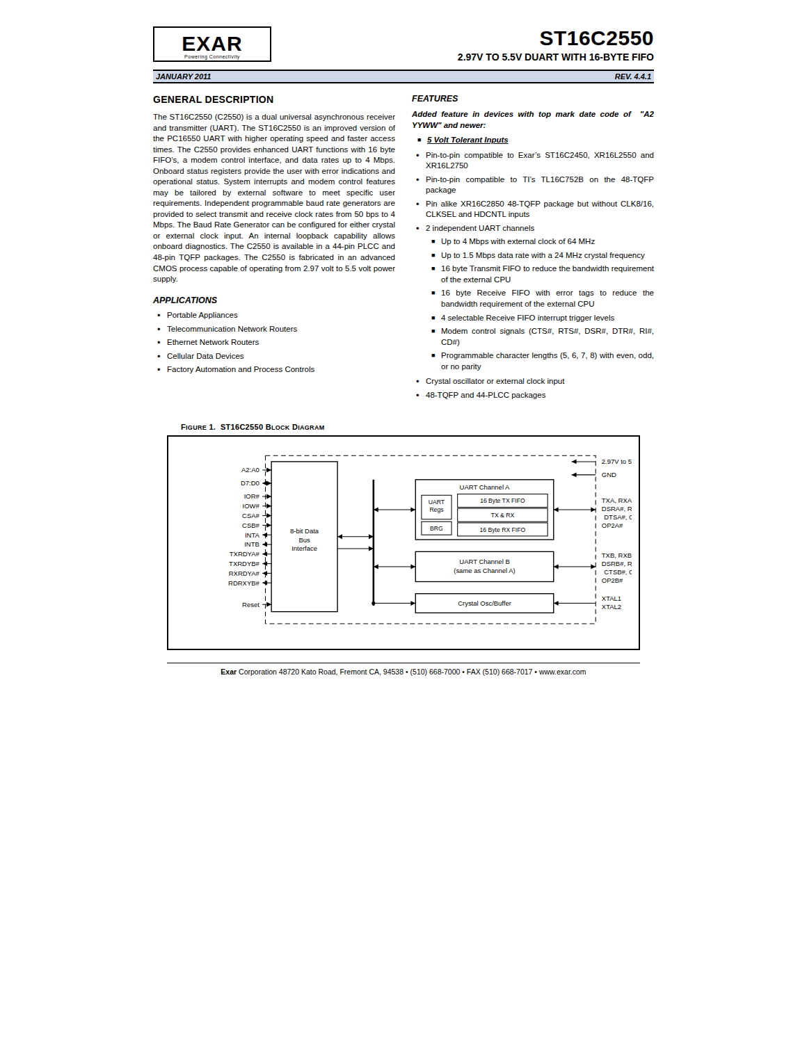EXAR
Powering Connectivity
ST16C2550
2.97V TO 5.5V DUART WITH 16-BYTE FIFO
JANUARY 2011 REV. 4.4.1
GENERAL DESCRIPTION
The ST16C2550 (C2550) is a dual universal asynchronous receiver and transmitter (UART). The ST16C2550 is an improved version of the PC16550 UART with higher operating speed and faster access times. The C2550 provides enhanced UART functions with 16 byte FIFO’s, a modem control interface, and data rates up to 4 Mbps. Onboard status registers provide the user with error indications and operational status. System interrupts and modem control features may be tailored by external software to meet specific user requirements. Independent programmable baud rate generators are provided to select transmit and receive clock rates from 50 bps to 4 Mbps. The Baud Rate Generator can be configured for either crystal or external clock input. An internal loopback capability allows onboard diagnostics. The C2550 is available in a 44-pin PLCC and 48-pin TQFP packages. The C2550 is fabricated in an advanced CMOS process capable of operating from 2.97 volt to 5.5 volt power supply.
APPLICATIONS
Portable Appliances
Telecommunication Network Routers
Ethernet Network Routers
Cellular Data Devices
Factory Automation and Process Controls
FEATURES
Added feature in devices with top mark date code of "A2 YYWW" and newer:
5 Volt Tolerant Inputs
Pin-to-pin compatible to Exar’s ST16C2450, XR16L2550 and XR16L2750
Pin-to-pin compatible to TI’s TL16C752B on the 48-TQFP package
Pin alike XR16C2850 48-TQFP package but without CLK8/16, CLKSEL and HDCNTL inputs
2 independent UART channels
Up to 4 Mbps with external clock of 64 MHz
Up to 1.5 Mbps data rate with a 24 MHz crystal frequency
16 byte Transmit FIFO to reduce the bandwidth requirement of the external CPU
16 byte Receive FIFO with error tags to reduce the bandwidth requirement of the external CPU
4 selectable Receive FIFO interrupt trigger levels
Modem control signals (CTS#, RTS#, DSR#, DTR#, RI#, CD#)
Programmable character lengths (5, 6, 7, 8) with even, odd, or no parity
Crystal oscillator or external clock input
48-TQFP and 44-PLCC packages
FIGURE 1. ST16C2550 BLOCK DIAGRAM
8-bit Data Bus Interface UART Channel A UART Regs BRG 16 Byte TX FIFO TX & RX 16 Byte RX FIFO UART Channel B (same as Channel A) Crystal Osc/Buffer A2:A0 D7:D0 IOR# IOW# CSA# CSB# INTA INTB TXRDYA# TXRDYB# RXRDYA# RDRXYB# Reset 2.97V to 5.5V GND TXA, RXA, DTRA#, DSRA#, RTSA#, DTSA#, CDA#, RIA#, OP2A# TXB, RXB, DTRB#, DSRB#, RTSB#, CTSB#, CDB#, RIB#, OP2B# XTAL1 XTAL2
Exar Corporation 48720 Kato Road, Fremont CA, 94538 • (510) 668-7000 • FAX (510) 668-7017 • www.exar.com